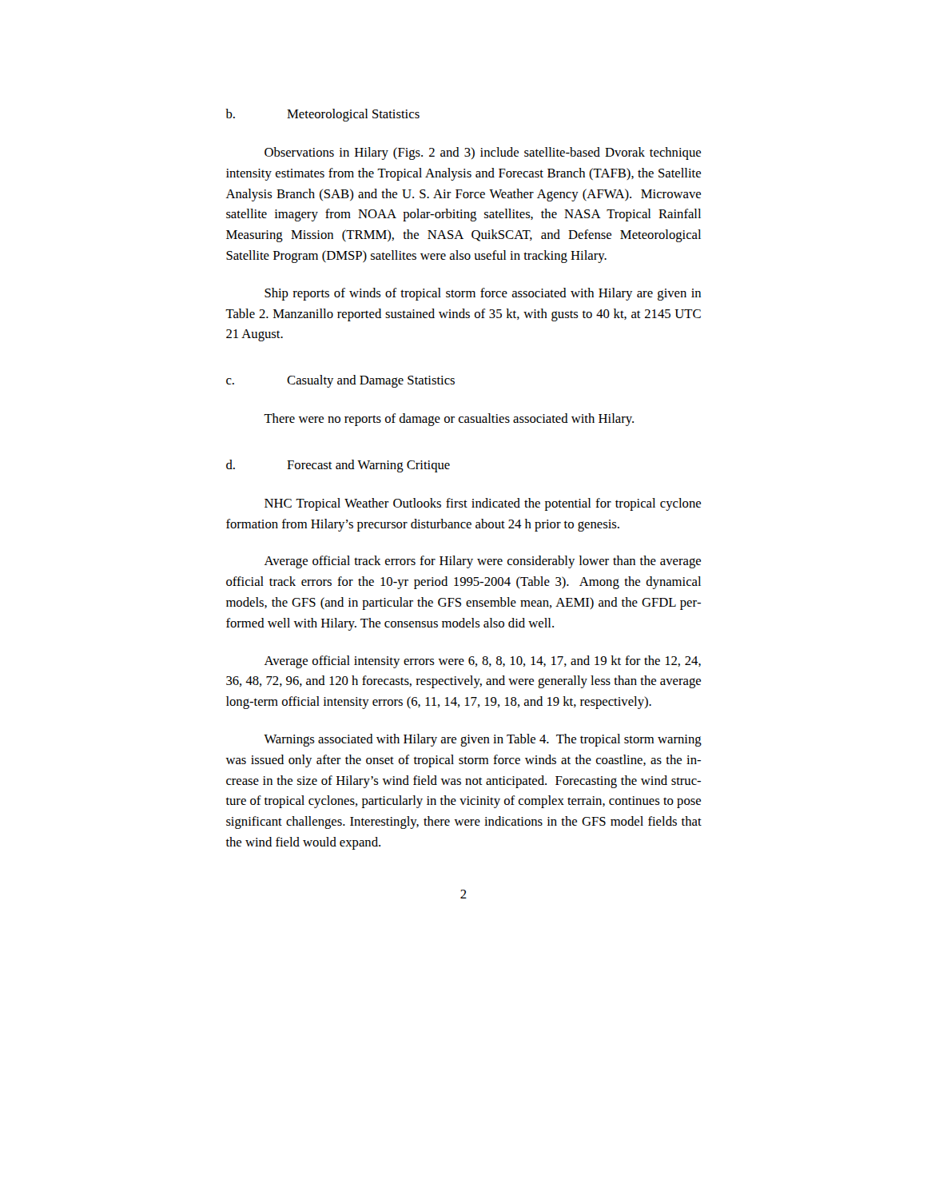b. Meteorological Statistics
Observations in Hilary (Figs. 2 and 3) include satellite-based Dvorak technique intensity estimates from the Tropical Analysis and Forecast Branch (TAFB), the Satellite Analysis Branch (SAB) and the U. S. Air Force Weather Agency (AFWA). Microwave satellite imagery from NOAA polar-orbiting satellites, the NASA Tropical Rainfall Measuring Mission (TRMM), the NASA QuikSCAT, and Defense Meteorological Satellite Program (DMSP) satellites were also useful in tracking Hilary.
Ship reports of winds of tropical storm force associated with Hilary are given in Table 2. Manzanillo reported sustained winds of 35 kt, with gusts to 40 kt, at 2145 UTC 21 August.
c. Casualty and Damage Statistics
There were no reports of damage or casualties associated with Hilary.
d. Forecast and Warning Critique
NHC Tropical Weather Outlooks first indicated the potential for tropical cyclone formation from Hilary’s precursor disturbance about 24 h prior to genesis.
Average official track errors for Hilary were considerably lower than the average official track errors for the 10-yr period 1995-2004 (Table 3). Among the dynamical models, the GFS (and in particular the GFS ensemble mean, AEMI) and the GFDL performed well with Hilary. The consensus models also did well.
Average official intensity errors were 6, 8, 8, 10, 14, 17, and 19 kt for the 12, 24, 36, 48, 72, 96, and 120 h forecasts, respectively, and were generally less than the average long-term official intensity errors (6, 11, 14, 17, 19, 18, and 19 kt, respectively).
Warnings associated with Hilary are given in Table 4. The tropical storm warning was issued only after the onset of tropical storm force winds at the coastline, as the increase in the size of Hilary’s wind field was not anticipated. Forecasting the wind structure of tropical cyclones, particularly in the vicinity of complex terrain, continues to pose significant challenges. Interestingly, there were indications in the GFS model fields that the wind field would expand.
2